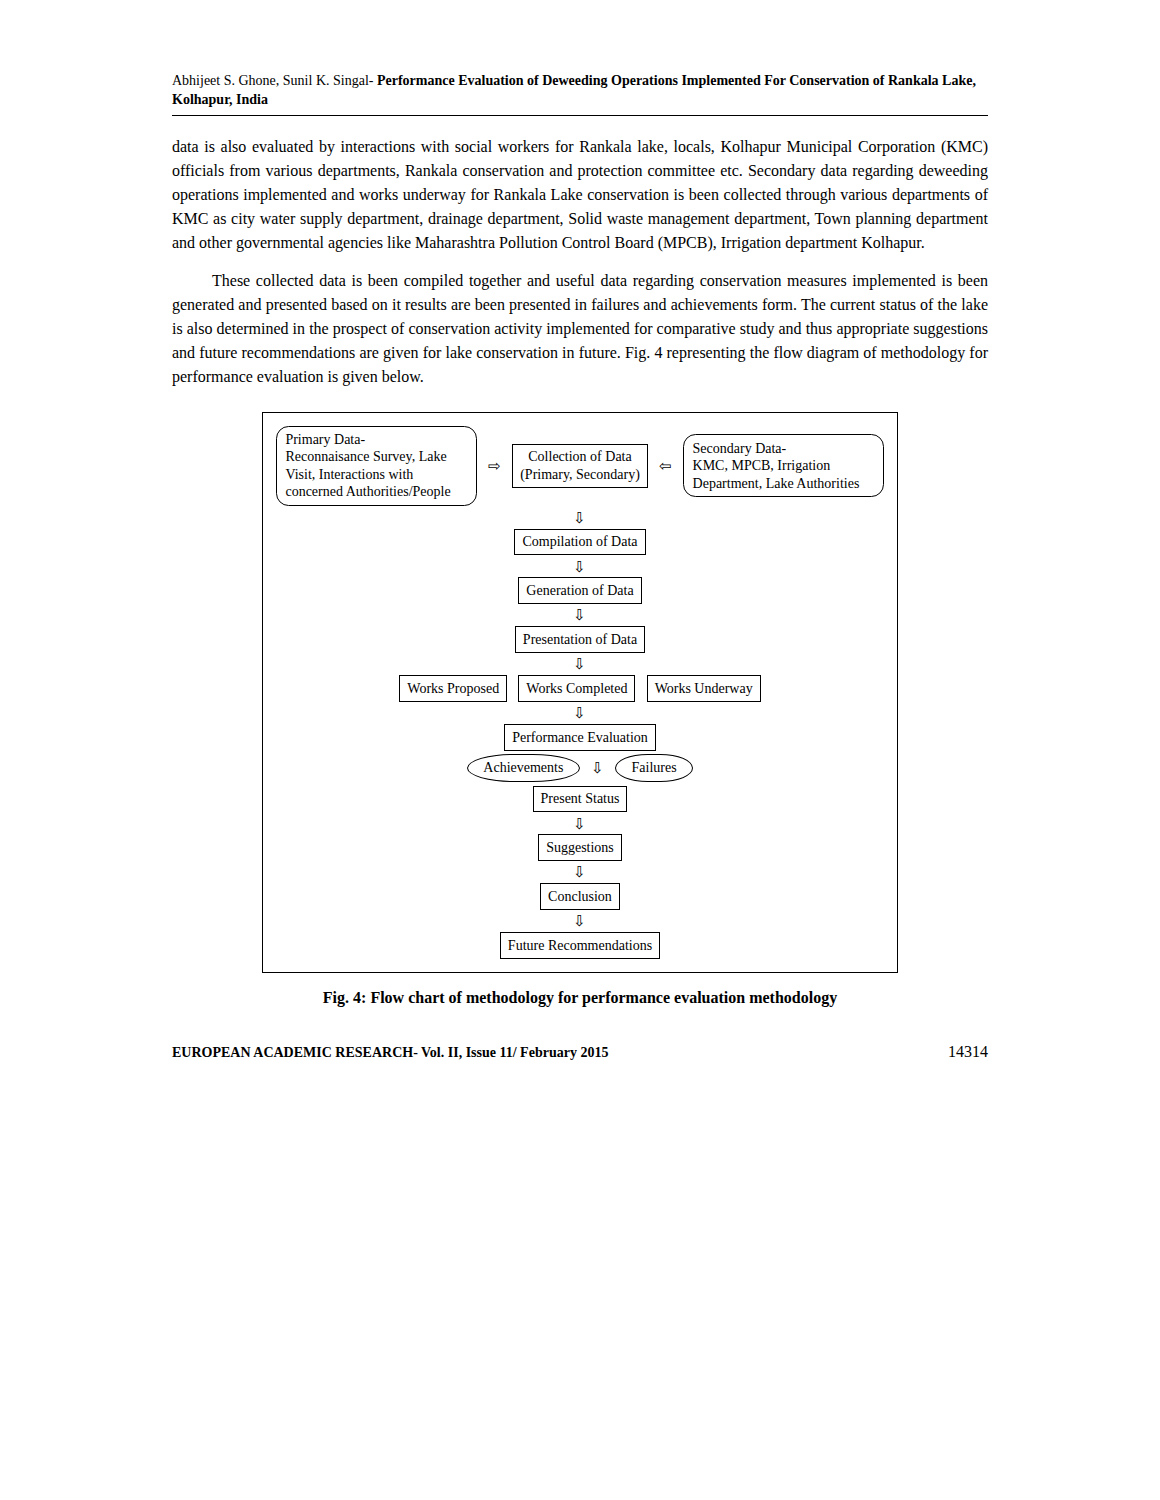Abhijeet S. Ghone, Sunil K. Singal- Performance Evaluation of Deweeding Operations Implemented For Conservation of Rankala Lake, Kolhapur, India
data is also evaluated by interactions with social workers for Rankala lake, locals, Kolhapur Municipal Corporation (KMC) officials from various departments, Rankala conservation and protection committee etc. Secondary data regarding deweeding operations implemented and works underway for Rankala Lake conservation is been collected through various departments of KMC as city water supply department, drainage department, Solid waste management department, Town planning department and other governmental agencies like Maharashtra Pollution Control Board (MPCB), Irrigation department Kolhapur.
These collected data is been compiled together and useful data regarding conservation measures implemented is been generated and presented based on it results are been presented in failures and achievements form. The current status of the lake is also determined in the prospect of conservation activity implemented for comparative study and thus appropriate suggestions and future recommendations are given for lake conservation in future. Fig. 4 representing the flow diagram of methodology for performance evaluation is given below.
Primary Data-
Reconnaisance Survey, Lake Visit, Interactions with concerned Authorities/People Collection of Data
(Primary, Secondary) Secondary Data-
KMC, MPCB, Irrigation Department, Lake Authorities
Compilation of Data
Generation of Data
Presentation of Data
Works Proposed Works Completed Works Underway
Performance Evaluation
Achievements Failures
Present Status
Suggestions
Conclusion
Future Recommendations
Fig. 4: Flow chart of methodology for performance evaluation methodology
EUROPEAN ACADEMIC RESEARCH- Vol. II, Issue 11/ February 2015 14314